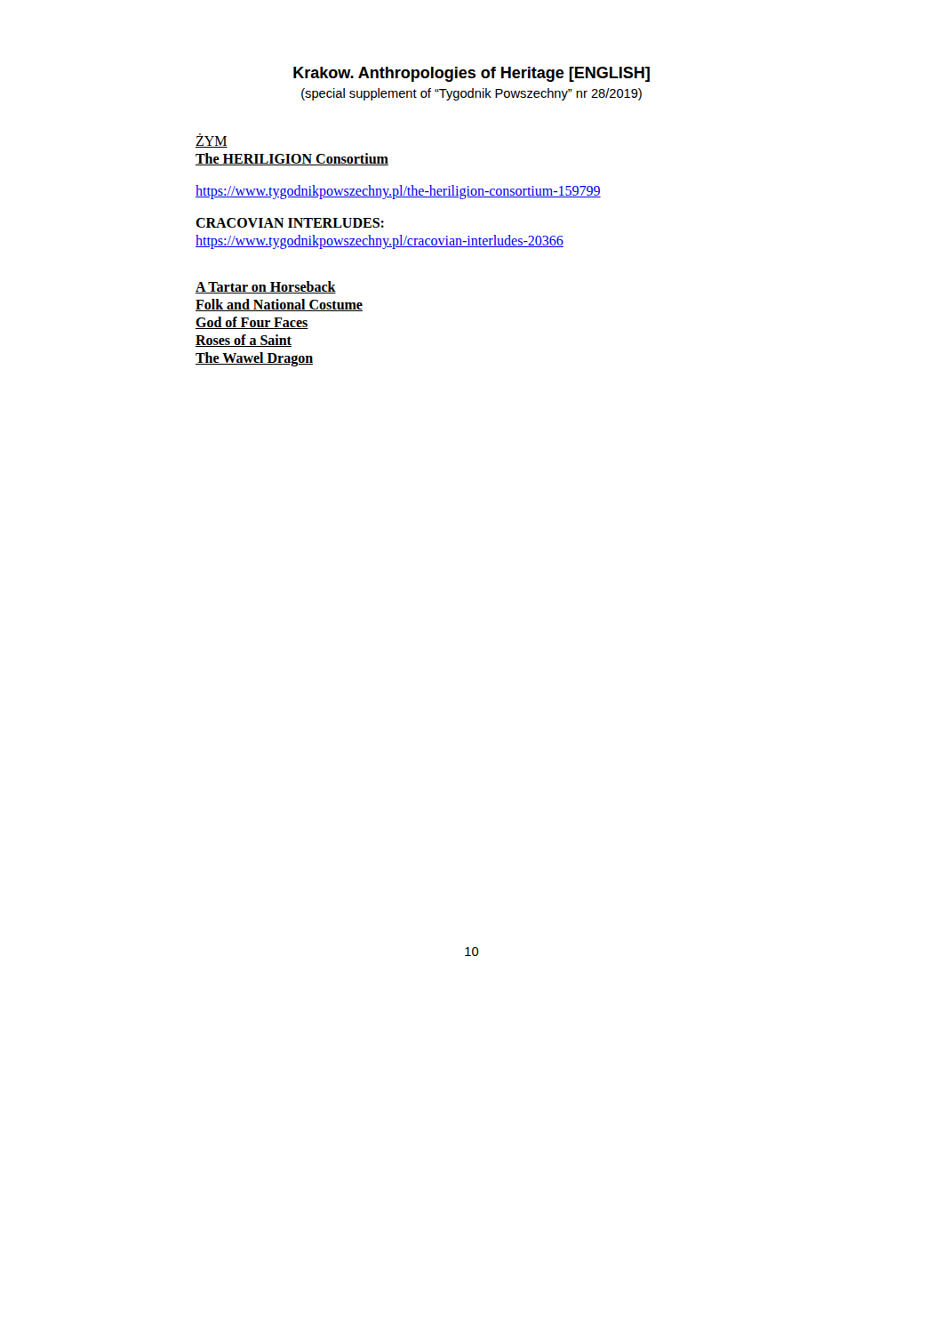Krakow. Anthropologies of Heritage [ENGLISH]
(special supplement of “Tygodnik Powszechny” nr 28/2019)
ŻYM
The HERILIGION Consortium
https://www.tygodnikpowszechny.pl/the-heriligion-consortium-159799
CRACOVIAN INTERLUDES:
https://www.tygodnikpowszechny.pl/cracovian-interludes-20366
A Tartar on Horseback
Folk and National Costume
God of Four Faces
Roses of a Saint
The Wawel Dragon
10